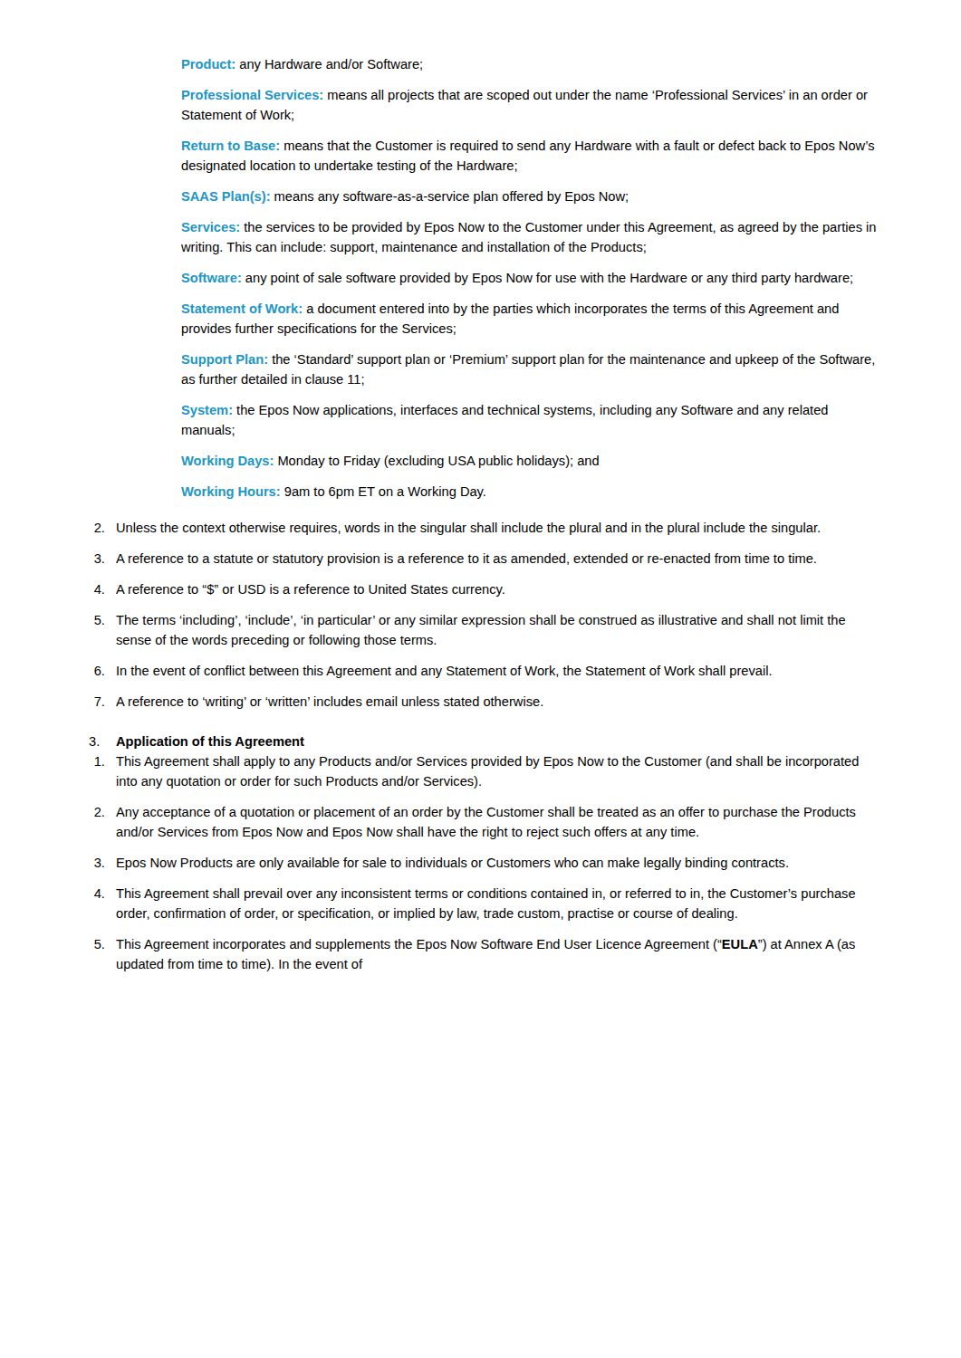Product: any Hardware and/or Software;
Professional Services: means all projects that are scoped out under the name ‘Professional Services’ in an order or Statement of Work;
Return to Base: means that the Customer is required to send any Hardware with a fault or defect back to Epos Now’s designated location to undertake testing of the Hardware;
SAAS Plan(s): means any software-as-a-service plan offered by Epos Now;
Services: the services to be provided by Epos Now to the Customer under this Agreement, as agreed by the parties in writing. This can include: support, maintenance and installation of the Products;
Software: any point of sale software provided by Epos Now for use with the Hardware or any third party hardware;
Statement of Work: a document entered into by the parties which incorporates the terms of this Agreement and provides further specifications for the Services;
Support Plan: the ‘Standard’ support plan or ‘Premium’ support plan for the maintenance and upkeep of the Software, as further detailed in clause 11;
System: the Epos Now applications, interfaces and technical systems, including any Software and any related manuals;
Working Days: Monday to Friday (excluding USA public holidays); and
Working Hours: 9am to 6pm ET on a Working Day.
Unless the context otherwise requires, words in the singular shall include the plural and in the plural include the singular.
A reference to a statute or statutory provision is a reference to it as amended, extended or re-enacted from time to time.
A reference to “$” or USD is a reference to United States currency.
The terms ‘including’, ‘include’, ‘in particular’ or any similar expression shall be construed as illustrative and shall not limit the sense of the words preceding or following those terms.
In the event of conflict between this Agreement and any Statement of Work, the Statement of Work shall prevail.
A reference to ‘writing’ or ‘written’ includes email unless stated otherwise.
3.
Application of this Agreement
This Agreement shall apply to any Products and/or Services provided by Epos Now to the Customer (and shall be incorporated into any quotation or order for such Products and/or Services).
Any acceptance of a quotation or placement of an order by the Customer shall be treated as an offer to purchase the Products and/or Services from Epos Now and Epos Now shall have the right to reject such offers at any time.
Epos Now Products are only available for sale to individuals or Customers who can make legally binding contracts.
This Agreement shall prevail over any inconsistent terms or conditions contained in, or referred to in, the Customer’s purchase order, confirmation of order, or specification, or implied by law, trade custom, practise or course of dealing.
This Agreement incorporates and supplements the Epos Now Software End User Licence Agreement (“EULA”) at Annex A (as updated from time to time). In the event of